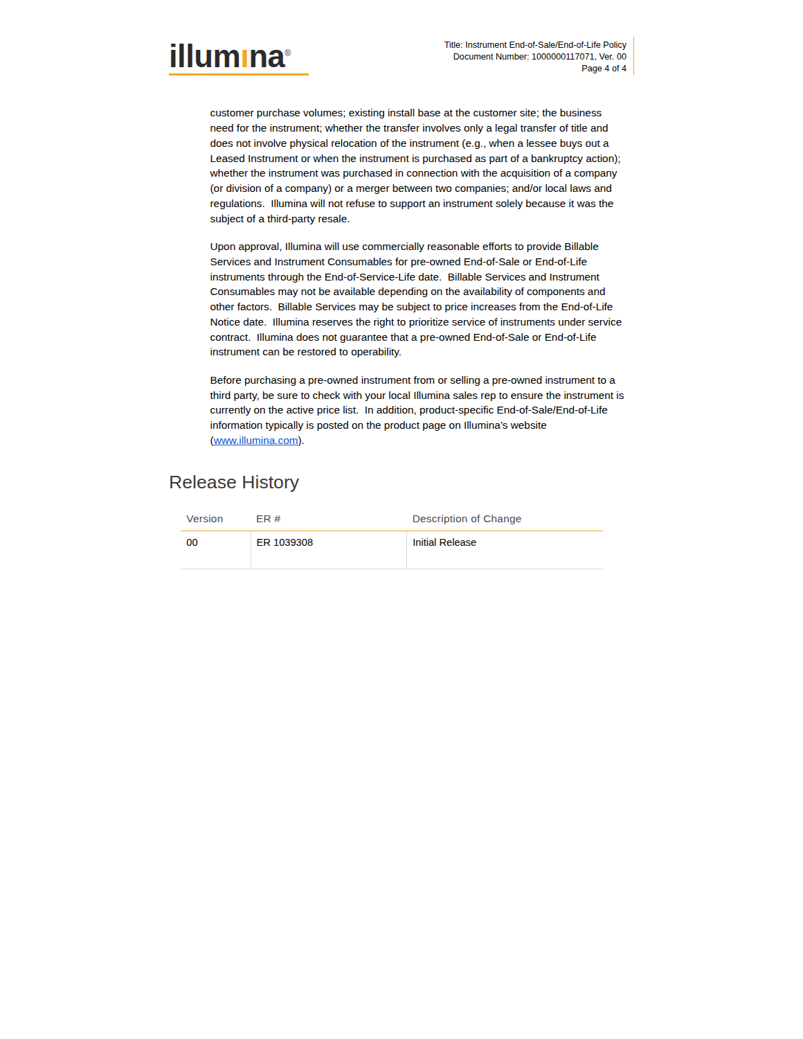illumına®
Title: Instrument End-of-Sale/End-of-Life Policy
Document Number: 1000000117071, Ver. 00
Page 4 of 4
customer purchase volumes; existing install base at the customer site; the business need for the instrument; whether the transfer involves only a legal transfer of title and does not involve physical relocation of the instrument (e.g., when a lessee buys out a Leased Instrument or when the instrument is purchased as part of a bankruptcy action); whether the instrument was purchased in connection with the acquisition of a company (or division of a company) or a merger between two companies; and/or local laws and regulations. Illumina will not refuse to support an instrument solely because it was the subject of a third-party resale.
Upon approval, Illumina will use commercially reasonable efforts to provide Billable Services and Instrument Consumables for pre-owned End-of-Sale or End-of-Life instruments through the End-of-Service-Life date. Billable Services and Instrument Consumables may not be available depending on the availability of components and other factors. Billable Services may be subject to price increases from the End-of-Life Notice date. Illumina reserves the right to prioritize service of instruments under service contract. Illumina does not guarantee that a pre-owned End-of-Sale or End-of-Life instrument can be restored to operability.
Before purchasing a pre-owned instrument from or selling a pre-owned instrument to a third party, be sure to check with your local Illumina sales rep to ensure the instrument is currently on the active price list. In addition, product-specific End-of-Sale/End-of-Life information typically is posted on the product page on Illumina’s website (www.illumina.com).
Release History
| Version | ER # | Description of Change |
| --- | --- | --- |
| 00 | ER 1039308 | Initial Release |